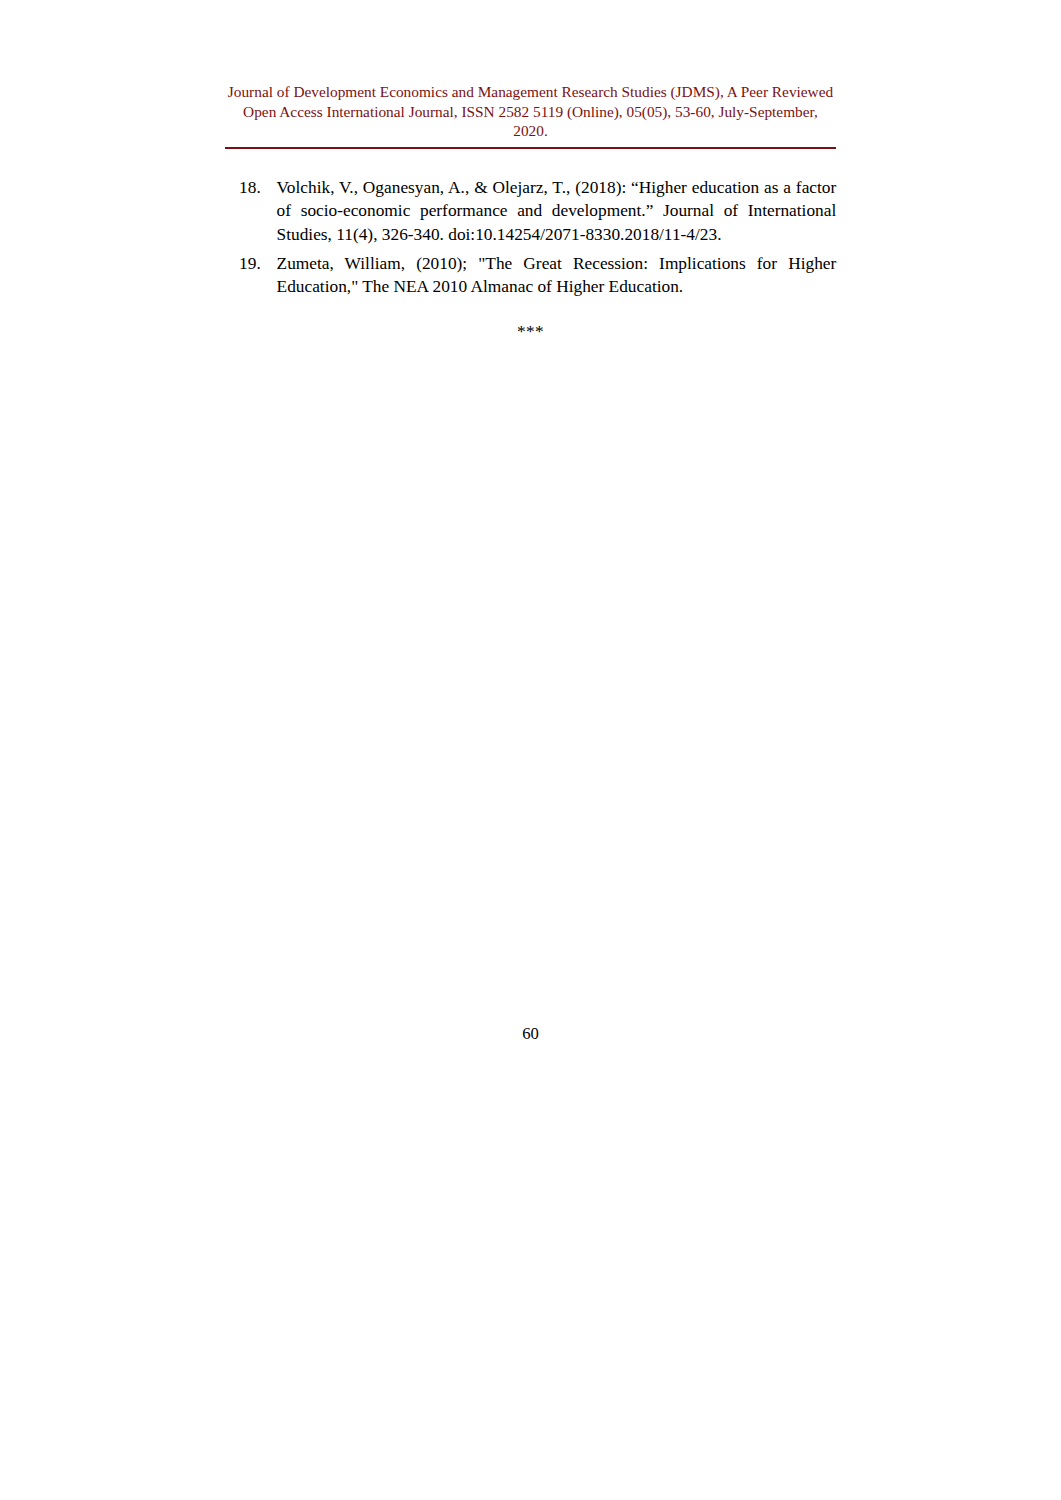Journal of Development Economics and Management Research Studies (JDMS), A Peer Reviewed
Open Access International Journal, ISSN 2582 5119 (Online), 05(05), 53-60, July-September, 2020.
Volchik, V., Oganesyan, A., & Olejarz, T., (2018): “Higher education as a factor of socio-economic performance and development.” Journal of International Studies, 11(4), 326-340. doi:10.14254/2071-8330.2018/11-4/23.
Zumeta, William, (2010); "The Great Recession: Implications for Higher Education," The NEA 2010 Almanac of Higher Education.
***
60